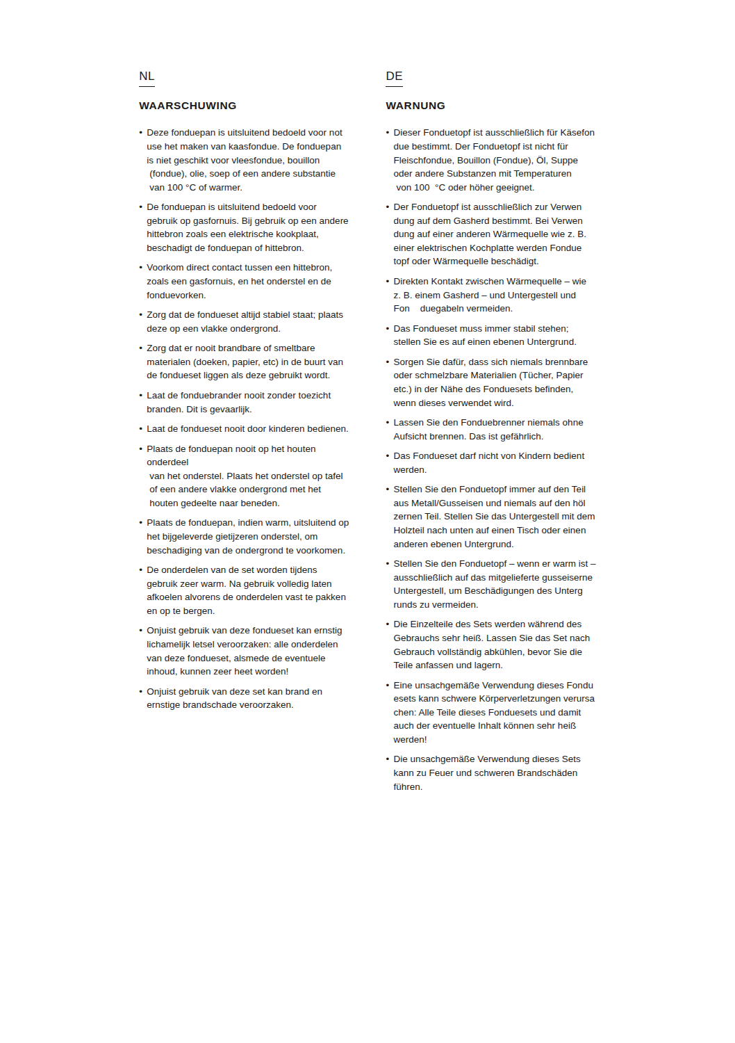NL
WAARSCHUWING
Deze fonduepan is uitsluitend bedoeld voor not use het maken van kaasfondue. De fonduepan is niet geschikt voor vleesfondue, bouillon(fondue), olie, soep of een andere substantie van 100 °C of warmer.
De fonduepan is uitsluitend bedoeld voor gebruik op gasfornuis. Bij gebruik op een andere hittebron zoals een elektrische kookplaat, beschadigt de fonduepan of hittebron.
Voorkom direct contact tussen een hittebron, zoals een gasfornuis, en het onderstel en de fonduevorken.
Zorg dat de fondueset altijd stabiel staat; plaats deze op een vlakke ondergrond.
Zorg dat er nooit brandbare of smeltbare materialen (doeken, papier, etc) in de buurt van de fondueset liggen als deze gebruikt wordt.
Laat de fonduebrander nooit zonder toezicht branden. Dit is gevaarlijk.
Laat de fondueset nooit door kinderen bedienen.
Plaats de fonduepan nooit op het houten onderdeelvan het onderstel. Plaats het onderstel op tafel of een andere vlakke ondergrond met het houten gedeelte naar beneden.
Plaats de fonduepan, indien warm, uitsluitend op het bijgeleverde gietijzeren onderstel, om beschadiging van de ondergrond te voorkomen.
De onderdelen van de set worden tijdens gebruik zeer warm. Na gebruik volledig laten afkoelen alvorens de onderdelen vast te pakken en op te bergen.
Onjuist gebruik van deze fondueset kan ernstig lichamelijk letsel veroorzaken: alle onderdelen van deze fondueset, alsmede de eventuele inhoud, kunnen zeer heet worden!
Onjuist gebruik van deze set kan brand en ernstige brandschade veroorzaken.
DE
WARNUNG
Dieser Fonduetopf ist ausschließlich für Käsefon due bestimmt. Der Fonduetopf ist nicht für Fleischfondue, Bouillon (Fondue), Öl, Suppe oder andere Substanzen mit Temperaturenvon 100 °C oder höher geeignet.
Der Fonduetopf ist ausschließlich zur Verwen dung auf dem Gasherd bestimmt. Bei Verwen dung auf einer anderen Wärmequelle wie z. B. einer elektrischen Kochplatte werden Fondue topf oder Wärmequelle beschädigt.
Direkten Kontakt zwischen Wärmequelle – wie z. B. einem Gasherd – und Untergestell und Fon duegabeln vermeiden.
Das Fondueset muss immer stabil stehen; stellen Sie es auf einen ebenen Untergrund.
Sorgen Sie dafür, dass sich niemals brennbare oder schmelzbare Materialien (Tücher, Papier etc.) in der Nähe des Fonduesets befinden, wenn dieses verwendet wird.
Lassen Sie den Fonduebrenner niemals ohne Aufsicht brennen. Das ist gefährlich.
Das Fondueset darf nicht von Kindern bedient werden.
Stellen Sie den Fonduetopf immer auf den Teil aus Metall/Gusseisen und niemals auf den höl zernen Teil. Stellen Sie das Untergestell mit dem Holzteil nach unten auf einen Tisch oder einen anderen ebenen Untergrund.
Stellen Sie den Fonduetopf – wenn er warm ist – ausschließlich auf das mitgelieferte gusseiserne Untergestell, um Beschädigungen des Unterg runds zu vermeiden.
Die Einzelteile des Sets werden während des Gebrauchs sehr heiß. Lassen Sie das Set nach Gebrauch vollständig abkühlen, bevor Sie die Teile anfassen und lagern.
Eine unsachgemäße Verwendung dieses Fondu esets kann schwere Körperverletzungen verursa chen: Alle Teile dieses Fonduesets und damit auch der eventuelle Inhalt können sehr heiß werden!
Die unsachgemäße Verwendung dieses Sets kann zu Feuer und schweren Brandschäden führen.